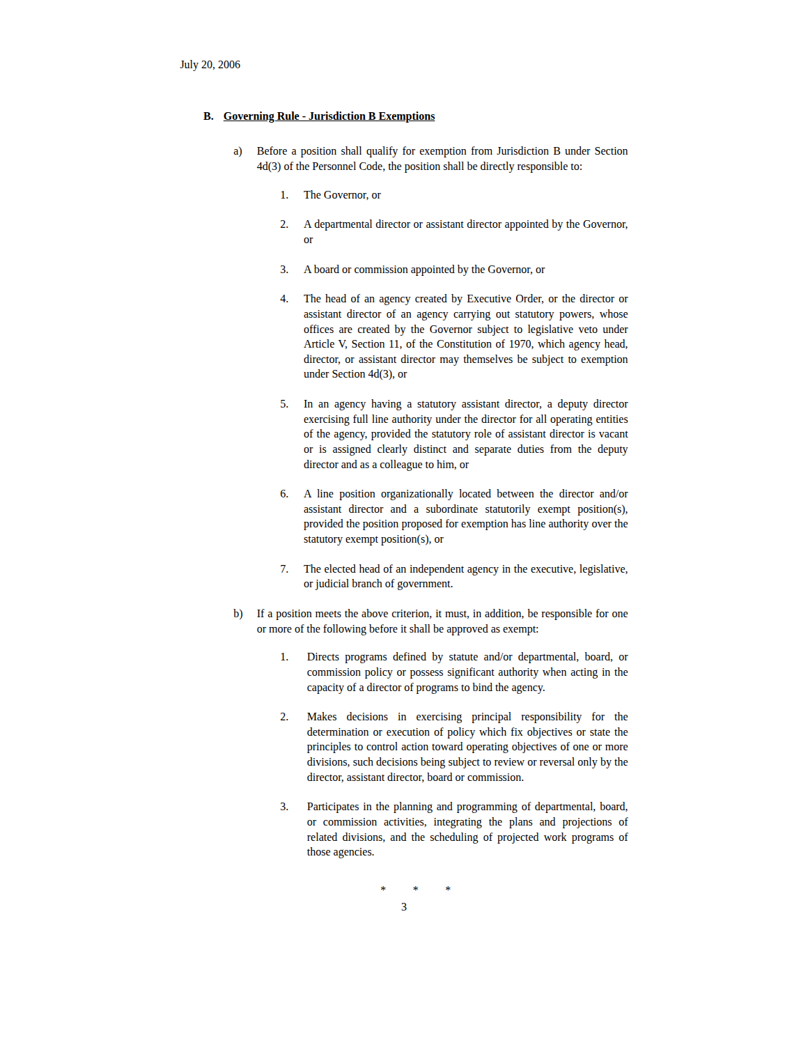July 20, 2006
B. Governing Rule - Jurisdiction B Exemptions
a) Before a position shall qualify for exemption from Jurisdiction B under Section 4d(3) of the Personnel Code, the position shall be directly responsible to:
The Governor, or
A departmental director or assistant director appointed by the Governor, or
A board or commission appointed by the Governor, or
The head of an agency created by Executive Order, or the director or assistant director of an agency carrying out statutory powers, whose offices are created by the Governor subject to legislative veto under Article V, Section 11, of the Constitution of 1970, which agency head, director, or assistant director may themselves be subject to exemption under Section 4d(3), or
In an agency having a statutory assistant director, a deputy director exercising full line authority under the director for all operating entities of the agency, provided the statutory role of assistant director is vacant or is assigned clearly distinct and separate duties from the deputy director and as a colleague to him, or
A line position organizationally located between the director and/or assistant director and a subordinate statutorily exempt position(s), provided the position proposed for exemption has line authority over the statutory exempt position(s), or
The elected head of an independent agency in the executive, legislative, or judicial branch of government.
b) If a position meets the above criterion, it must, in addition, be responsible for one or more of the following before it shall be approved as exempt:
Directs programs defined by statute and/or departmental, board, or commission policy or possess significant authority when acting in the capacity of a director of programs to bind the agency.
Makes decisions in exercising principal responsibility for the determination or execution of policy which fix objectives or state the principles to control action toward operating objectives of one or more divisions, such decisions being subject to review or reversal only by the director, assistant director, board or commission.
Participates in the planning and programming of departmental, board, or commission activities, integrating the plans and projections of related divisions, and the scheduling of projected work programs of those agencies.
* * *
3